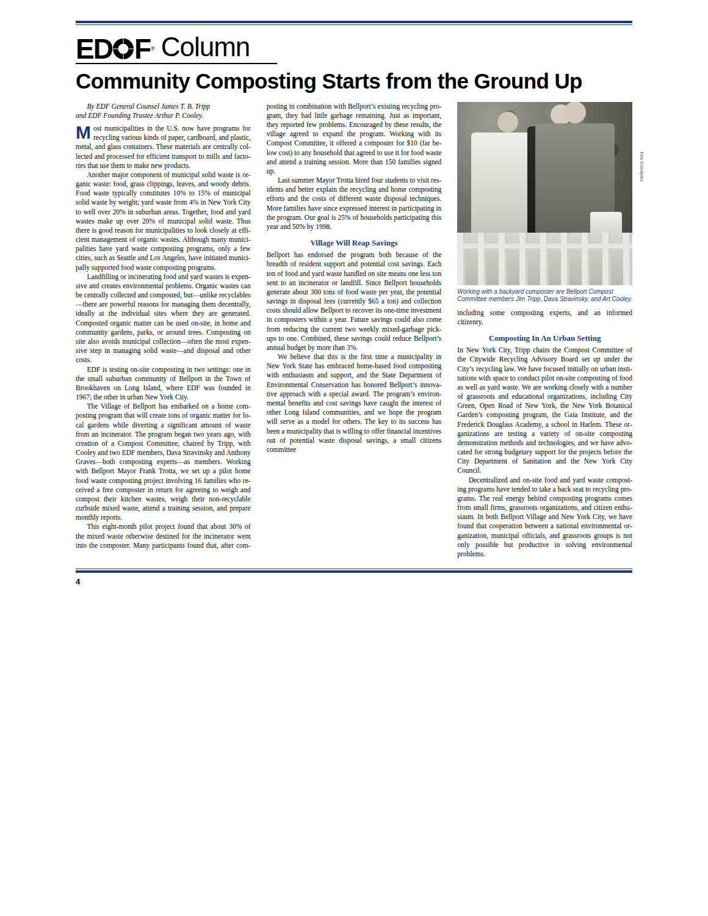ED F® Column
Community Composting Starts from the Ground Up
By EDF General Counsel James T. B. Tripp
and EDF Founding Trustee Arthur P. Cooley.
Most municipalities in the U.S. now have programs for recycling various kinds of paper, cardboard, and plastic, metal, and glass containers. These materials are centrally collected and processed for efficient transport to mills and factories that use them to make new products.
Another major component of municipal solid waste is organic waste: food, grass clippings, leaves, and woody debris. Food waste typically constitutes 10% to 15% of municipal solid waste by weight; yard waste from 4% in New York City to well over 20% in suburban areas. Together, food and yard wastes make up over 20% of municipal solid waste. Thus there is good reason for municipalities to look closely at efficient management of organic wastes. Although many municipalities have yard waste composting programs, only a few cities, such as Seattle and Los Angeles, have initiated municipally supported food waste composting programs.
Landfilling or incinerating food and yard wastes is expensive and creates environmental problems. Organic wastes can be centrally collected and composted, but—unlike recyclables—there are powerful reasons for managing them decentrally, ideally at the individual sites where they are generated. Composted organic matter can be used on-site, in home and community gardens, parks, or around trees. Composting on site also avoids municipal collection—often the most expensive step in managing solid waste—and disposal and other costs.
EDF is testing on-site composting in two settings: one in the small suburban community of Bellport in the Town of Brookhaven on Long Island, where EDF was founded in 1967; the other in urban New York City.
The Village of Bellport has embarked on a home composting program that will create tons of organic matter for local gardens while diverting a significant amount of waste from an incinerator. The program began two years ago, with creation of a Compost Committee, chaired by Tripp, with Cooley and two EDF members, Dava Stravinsky and Anthony Graves—both composting experts—as members. Working with Bellport Mayor Frank Trotta, we set up a pilot home food waste composting project involving 16 families who received a free composter in return for agreeing to weigh and compost their kitchen wastes, weigh their non-recyclable curbside mixed waste, attend a training session, and prepare monthly reports.
This eight-month pilot project found that about 30% of the mixed waste otherwise destined for the incinerator went into the composter. Many participants found that, after composting in combination with Bellport’s existing recycling program, they had little garbage remaining. Just as important, they reported few problems. Encouraged by these results, the village agreed to expand the program. Working with its Compost Committee, it offered a composter for $10 (far below cost) to any household that agreed to use it for food waste and attend a training session. More than 150 families signed up.
Last summer Mayor Trotta hired four students to visit residents and better explain the recycling and home composting efforts and the costs of different waste disposal techniques. More families have since expressed interest in participating in the program. Our goal is 25% of households participating this year and 50% by 1998.
Village Will Reap Savings
Bellport has endorsed the program both because of the breadth of resident support and potential cost savings. Each ton of food and yard waste handled on site means one less ton sent to an incinerator or landfill. Since Bellport households generate about 300 tons of food waste per year, the potential savings in disposal fees (currently $65 a ton) and collection costs should allow Bellport to recover its one-time investment in composters within a year. Future savings could also come from reducing the current two weekly mixed-garbage pick-ups to one. Combined, these savings could reduce Bellport’s annual budget by more than 3%.
We believe that this is the first time a municipality in New York State has embraced home-based food composting with enthusiasm and support, and the State Department of Environmental Conservation has honored Bellport’s innovative approach with a special award. The program’s environmental benefits and cost savings have caught the interest of other Long Island communities, and we hope the program will serve as a model for others. The key to its success has been a municipality that is willing to offer financial incentives out of potential waste disposal savings, a small citizens committee
Kirk Condyles
Working with a backyard composter are Bellport Compost Committee members Jim Tripp, Dava Stravinsky, and Art Cooley.
including some composting experts, and an informed citizenry.
Composting In An Urban Setting
In New York City, Tripp chairs the Compost Committee of the Citywide Recycling Advisory Board set up under the City’s recycling law. We have focused initially on urban institutions with space to conduct pilot on-site composting of food as well as yard waste. We are working closely with a number of grassroots and educational organizations, including City Green, Open Road of New York, the New York Botanical Garden’s composting program, the Gaia Institute, and the Frederick Douglass Academy, a school in Harlem. These organizations are testing a variety of on-site composting demonstration methods and technologies, and we have advocated for strong budgetary support for the projects before the City Department of Sanitation and the New York City Council.
Decentralized and on-site food and yard waste composting programs have tended to take a back seat to recycling programs. The real energy behind composting programs comes from small firms, grassroots organizations, and citizen enthusiasm. In both Bellport Village and New York City, we have found that cooperation between a national environmental organization, municipal officials, and grassroots groups is not only possible but productive in solving environmental problems.
4